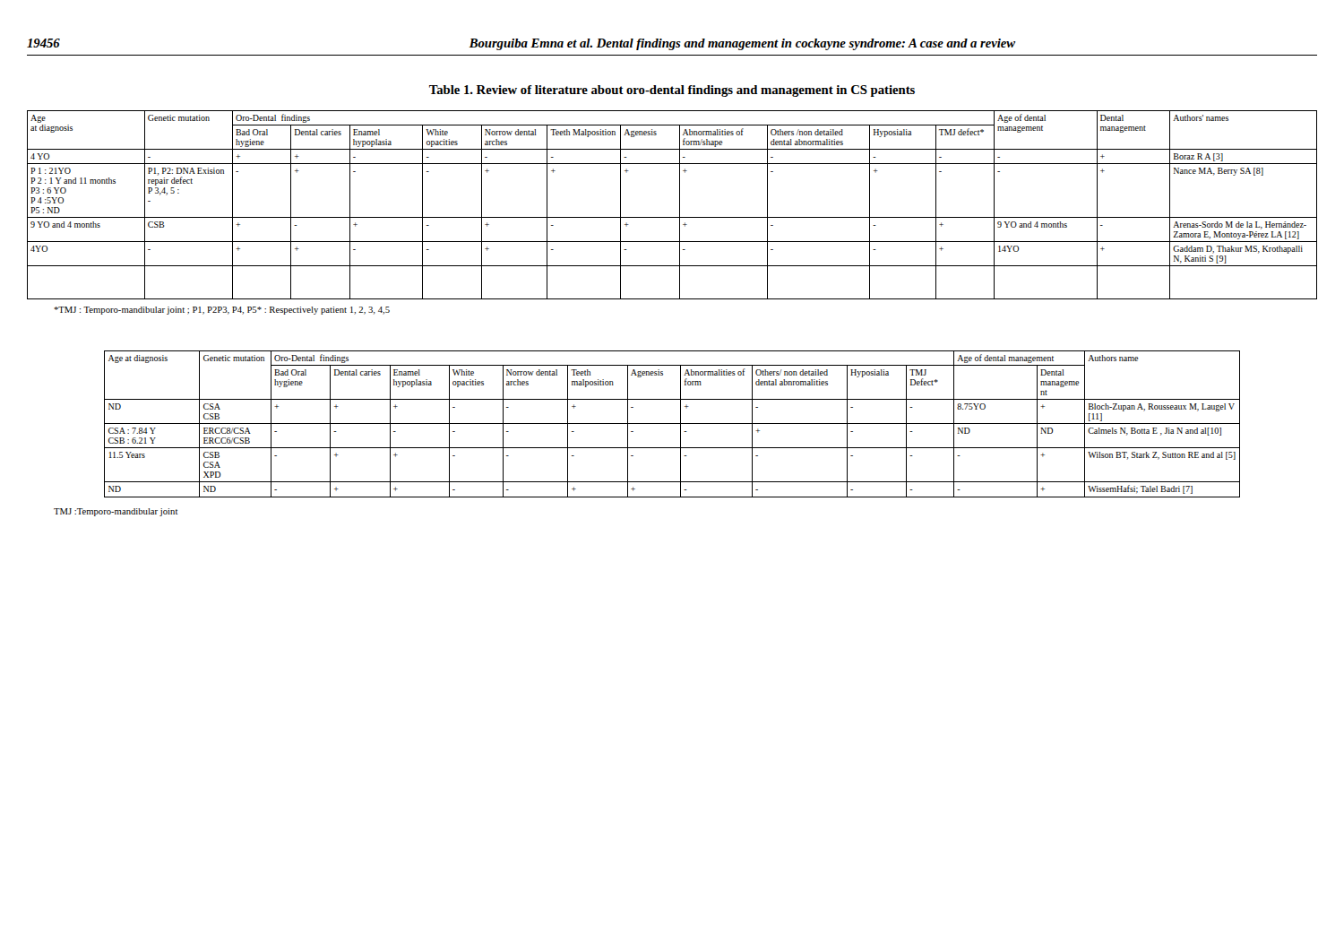19456 Bourguiba Emna et al. Dental findings and management in cockayne syndrome: A case and a review
Table 1. Review of literature about oro-dental findings and management in CS patients
| Age at diagnosis | Genetic mutation | Oro-Dental findings | Age of dental management | Dental management | Authors' names |
| --- | --- | --- | --- | --- | --- |
| Bad Oral hygiene | Dental caries | Enamel hypoplasia | White opacities | Norrow dental arches | Teeth Malposition | Agenesis | Abnormalities of form/shape | Others /non detailed dental abnormalities | Hyposialia | TMJ defect* |
| 4 YO | - | + | + | - | - | - | - | - | - | - | - | - | - | + | Boraz R A [3] |
| P 1 : 21YO P 2 : 1 Y and 11 months P3 : 6 YO P 4 :5YO P5 : ND | P1, P2: DNA Exision repair defect P 3,4, 5 : - | - | + | - | - | + | + | + | + | - | + | - | - | + | Nance MA, Berry SA [8] |
| 9 YO and 4 months | CSB | + | - | + | - | + | - | + | + | - | - | + | 9 YO and 4 months | - | Arenas-Sordo M de la L, Hernández-Zamora E, Montoya-Pérez LA [12] |
| 4YO | - | + | + | - | - | + | - | - | - | - | - | + | 14YO | + | Gaddam D, Thakur MS, Krothapalli N, Kaniti S [9] |
*TMJ : Temporo-mandibular joint ; P1, P2P3, P4, P5* : Respectively patient 1, 2, 3, 4,5
| Age at diagnosis | Genetic mutation | Oro-Dental findings | Age of dental management | Authors name |
| --- | --- | --- | --- | --- |
| Bad Oral hygiene | Dental caries | Enamel hypoplasia | White opacities | Norrow dental arches | Teeth malposition | Agenesis | Abnormalities of form | Others/ non detailed dental abnromalities | Hyposialia | TMJ Defect* | | Dental management |
| ND | CSA CSB | + | + | + | - | - | + | - | + | - | - | - | 8.75YO | + | Bloch-Zupan A, Rousseaux M, Laugel V [11] |
| CSA : 7.84 Y CSB : 6.21 Y | ERCC8/CSA ERCC6/CSB | - | - | - | - | - | - | - | - | + | - | - | ND | ND | Calmels N, Botta E , Jia N and al[10] |
| 11.5 Years | CSB CSA XPD | - | + | + | - | - | - | - | - | - | - | - | - | + | Wilson BT, Stark Z, Sutton RE and al [5] |
| ND | ND | - | + | + | - | - | + | + | - | - | - | - | - | + | WissemHafsi; Talel Badri [7] |
TMJ :Temporo-mandibular joint